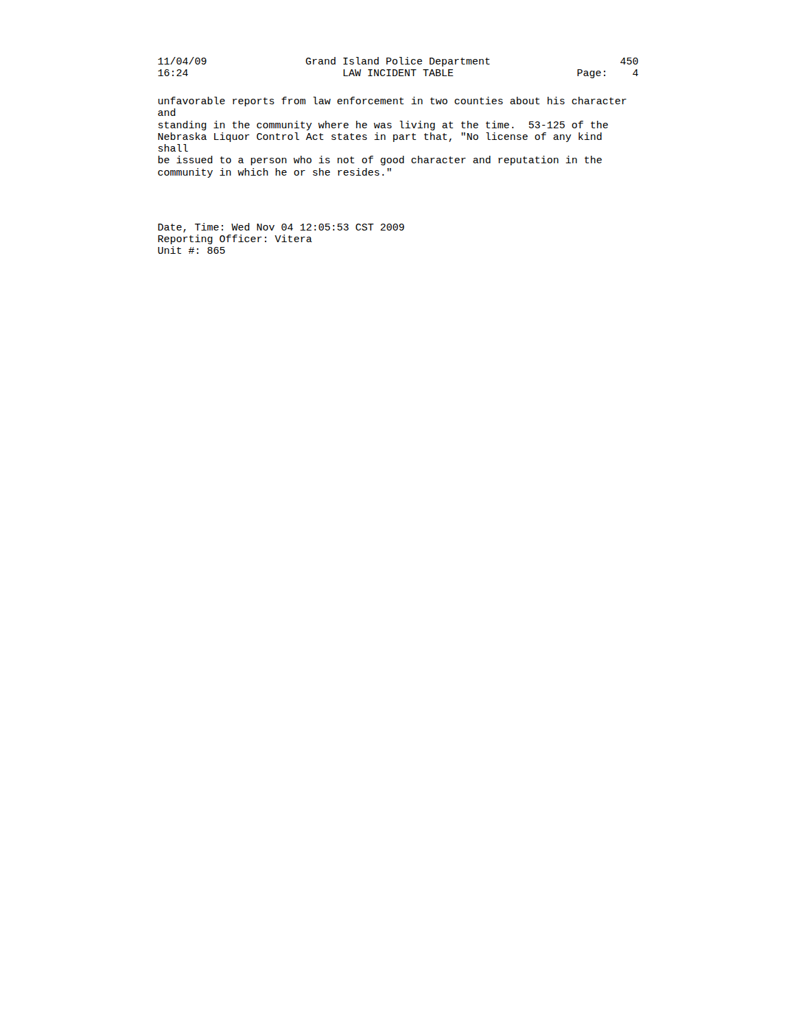11/04/09 16:24
Grand Island Police Department LAW INCIDENT TABLE
450 Page: 4
unfavorable reports from law enforcement in two counties about his character and standing in the community where he was living at the time. 53-125 of the Nebraska Liquor Control Act states in part that, "No license of any kind shall be issued to a person who is not of good character and reputation in the community in which he or she resides."
Date, Time: Wed Nov 04 12:05:53 CST 2009 Reporting Officer: Vitera Unit #: 865